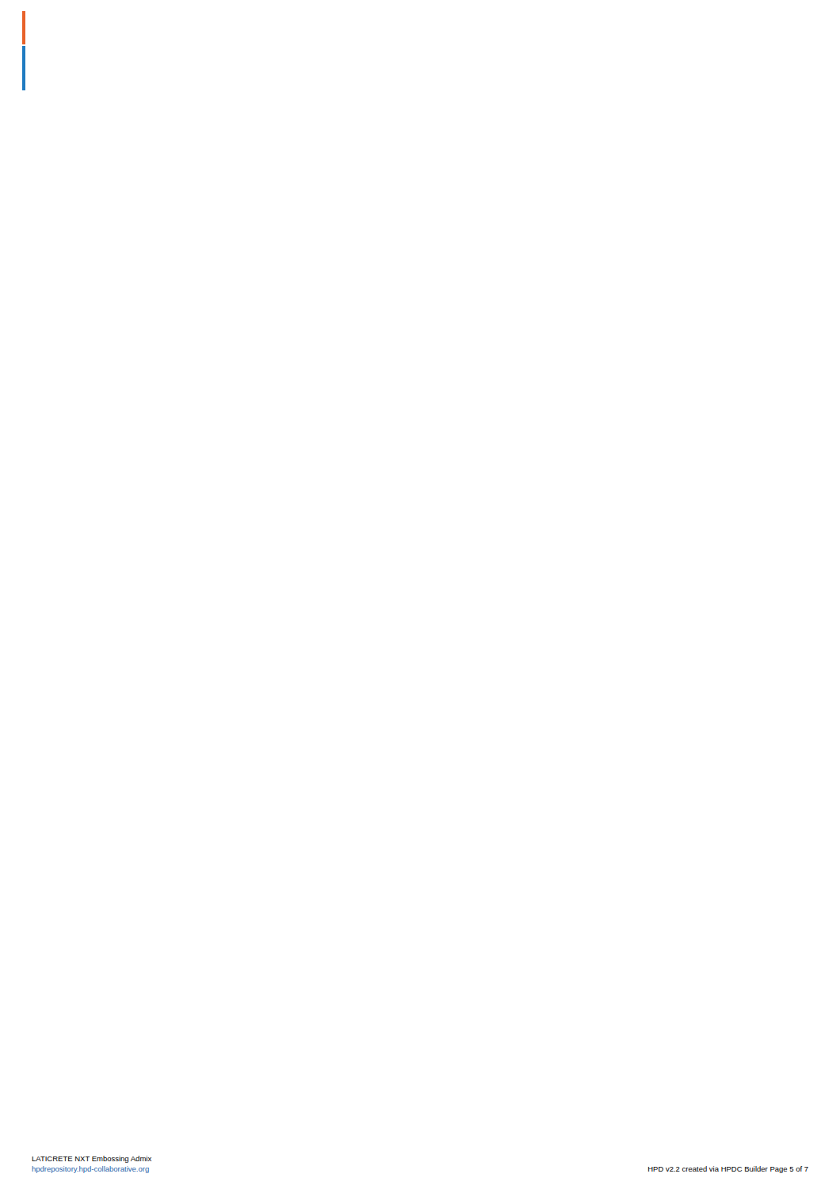LATICRETE NXT Embossing Admix
hpdrepository.hpd-collaborative.org
HPD v2.2 created via HPDC Builder Page 5 of 7